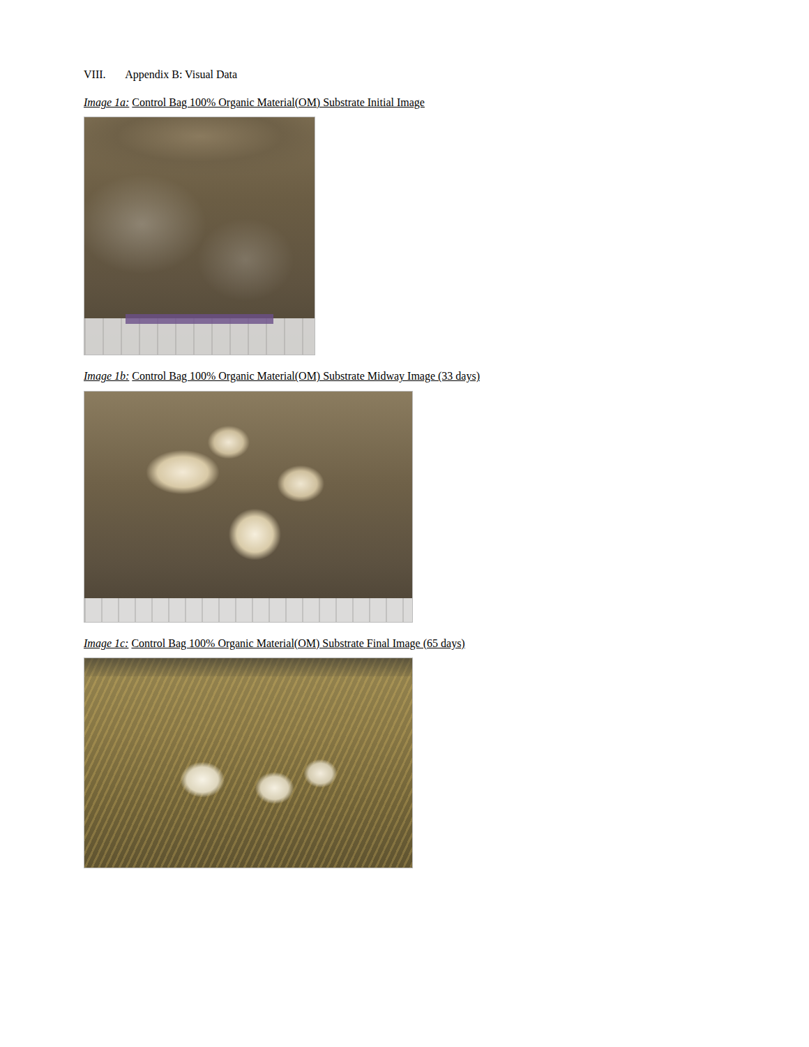VIII. Appendix B: Visual Data
Image 1a: Control Bag 100% Organic Material(OM) Substrate Initial Image
Image 1b: Control Bag 100% Organic Material(OM) Substrate Midway Image (33 days)
Image 1c: Control Bag 100% Organic Material(OM) Substrate Final Image (65 days)